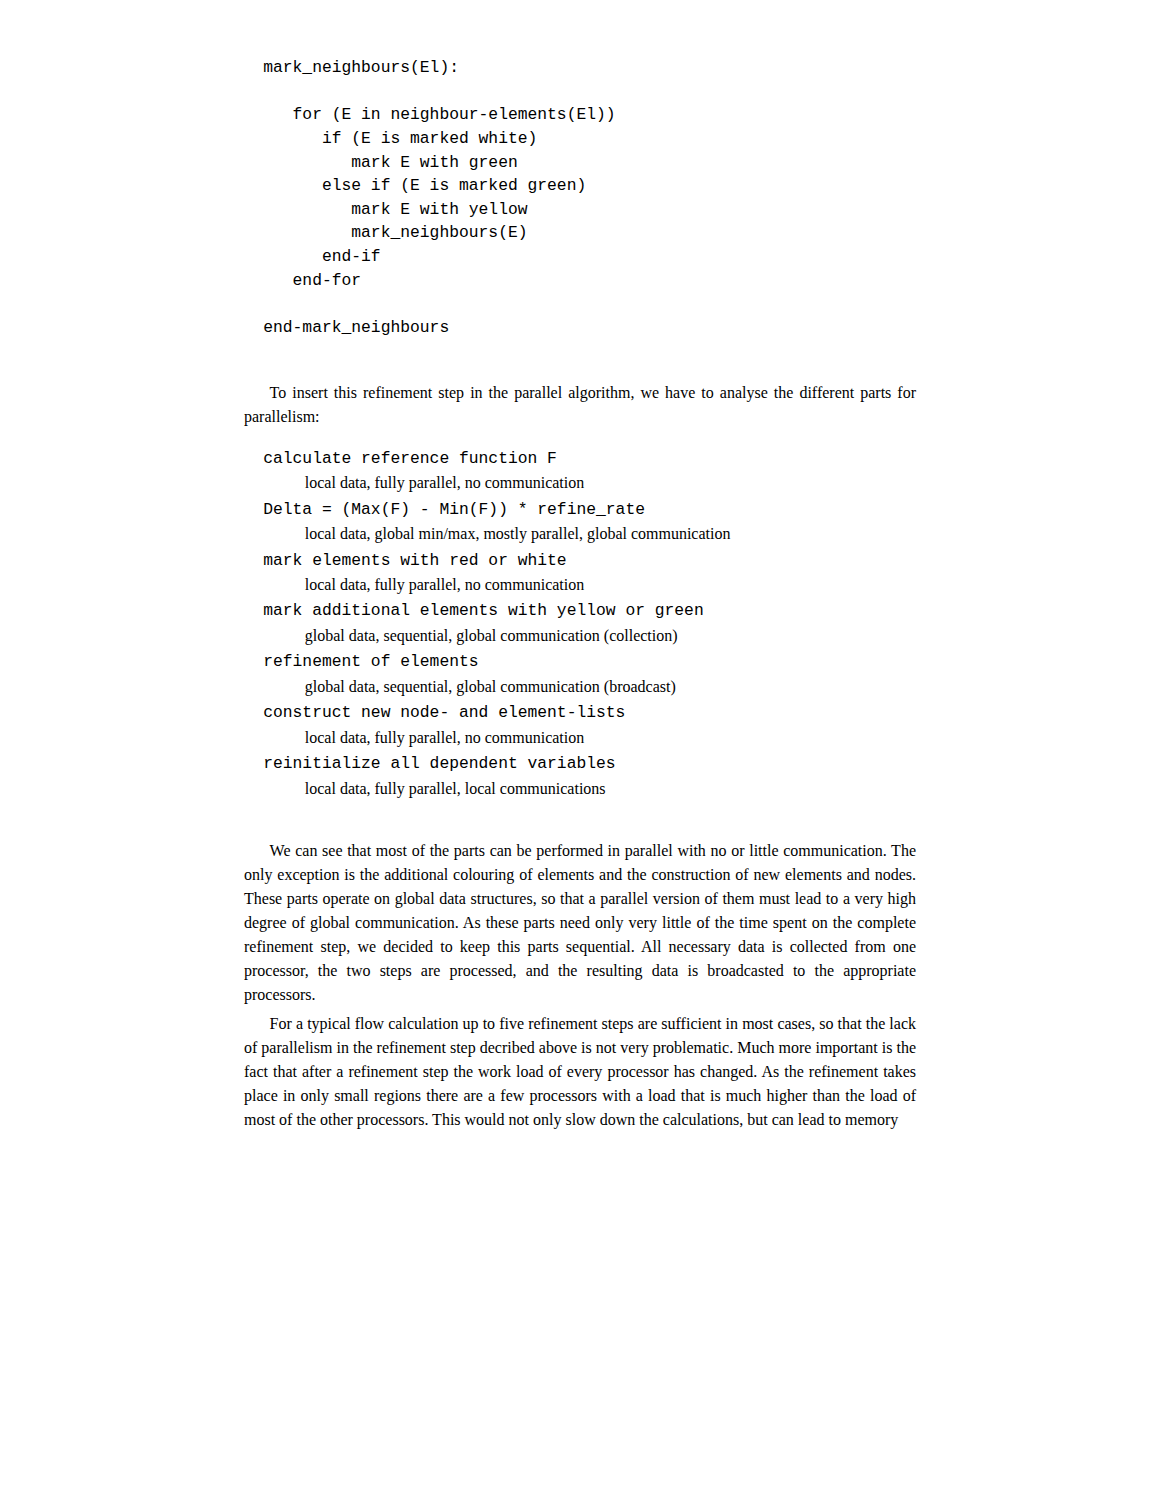mark_neighbours(El):

   for (E in neighbour-elements(El))
      if (E is marked white)
         mark E with green
      else if (E is marked green)
         mark E with yellow
         mark_neighbours(E)
      end-if
   end-for

end-mark_neighbours
To insert this refinement step in the parallel algorithm, we have to analyse the different parts for parallelism:
calculate reference function F local data, fully parallel, no communication Delta = (Max(F) - Min(F)) * refine_rate local data, global min/max, mostly parallel, global communication mark elements with red or white local data, fully parallel, no communication mark additional elements with yellow or green global data, sequential, global communication (collection) refinement of elements global data, sequential, global communication (broadcast) construct new node- and element-lists local data, fully parallel, no communication reinitialize all dependent variables local data, fully parallel, local communications
We can see that most of the parts can be performed in parallel with no or little communication. The only exception is the additional colouring of elements and the construction of new elements and nodes. These parts operate on global data structures, so that a parallel version of them must lead to a very high degree of global communication. As these parts need only very little of the time spent on the complete refinement step, we decided to keep this parts sequential. All necessary data is collected from one processor, the two steps are processed, and the resulting data is broadcasted to the appropriate processors.
For a typical flow calculation up to five refinement steps are sufficient in most cases, so that the lack of parallelism in the refinement step decribed above is not very problematic. Much more important is the fact that after a refinement step the work load of every processor has changed. As the refinement takes place in only small regions there are a few processors with a load that is much higher than the load of most of the other processors. This would not only slow down the calculations, but can lead to memory